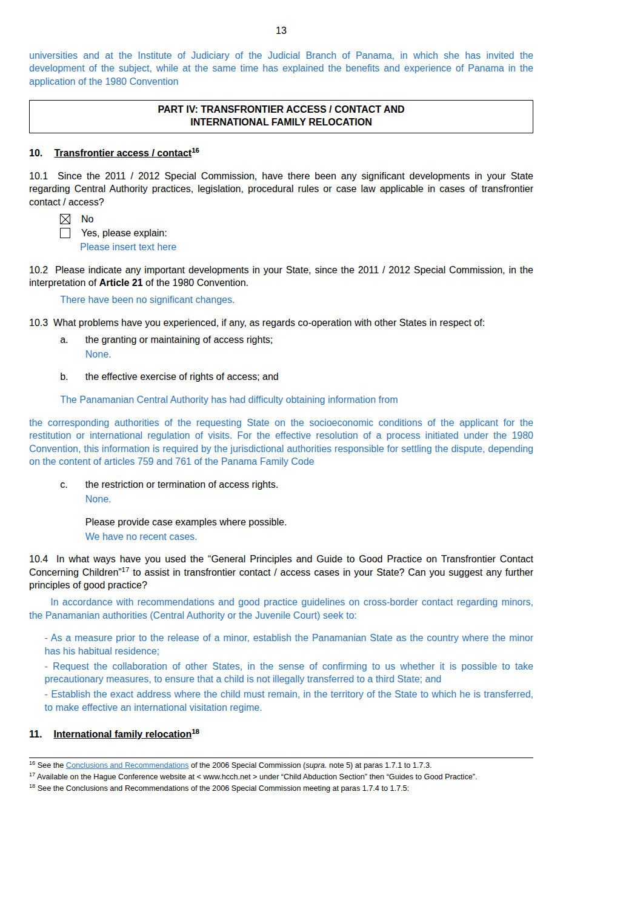13
universities and at the Institute of Judiciary of the Judicial Branch of Panama, in which she has invited the development of the subject, while at the same time has explained the benefits and experience of Panama in the application of the 1980 Convention
PART IV: TRANSFRONTIER ACCESS / CONTACT AND
INTERNATIONAL FAMILY RELOCATION
10. Transfrontier access / contact16
10.1 Since the 2011 / 2012 Special Commission, have there been any significant developments in your State regarding Central Authority practices, legislation, procedural rules or case law applicable in cases of transfrontier contact / access?
No
Yes, please explain:
Please insert text here
10.2 Please indicate any important developments in your State, since the 2011 / 2012 Special Commission, in the interpretation of Article 21 of the 1980 Convention.
There have been no significant changes.
10.3 What problems have you experienced, if any, as regards co-operation with other States in respect of:
a.
the granting or maintaining of access rights;
None.
b.
the effective exercise of rights of access; and
The Panamanian Central Authority has had difficulty obtaining information from
the corresponding authorities of the requesting State on the socioeconomic conditions of the applicant for the restitution or international regulation of visits. For the effective resolution of a process initiated under the 1980 Convention, this information is required by the jurisdictional authorities responsible for settling the dispute, depending on the content of articles 759 and 761 of the Panama Family Code
c.
the restriction or termination of access rights.
None.
Please provide case examples where possible.
We have no recent cases.
10.4 In what ways have you used the “General Principles and Guide to Good Practice on Transfrontier Contact Concerning Children”17 to assist in transfrontier contact / access cases in your State? Can you suggest any further principles of good practice?
In accordance with recommendations and good practice guidelines on cross-border contact regarding minors, the Panamanian authorities (Central Authority or the Juvenile Court) seek to:
- As a measure prior to the release of a minor, establish the Panamanian State as the country where the minor has his habitual residence;
- Request the collaboration of other States, in the sense of confirming to us whether it is possible to take precautionary measures, to ensure that a child is not illegally transferred to a third State; and
- Establish the exact address where the child must remain, in the territory of the State to which he is transferred, to make effective an international visitation regime.
11. International family relocation18
16 See the Conclusions and Recommendations of the 2006 Special Commission (supra. note 5) at paras 1.7.1 to 1.7.3.
17 Available on the Hague Conference website at < www.hcch.net > under “Child Abduction Section” then “Guides to Good Practice”.
18 See the Conclusions and Recommendations of the 2006 Special Commission meeting at paras 1.7.4 to 1.7.5: